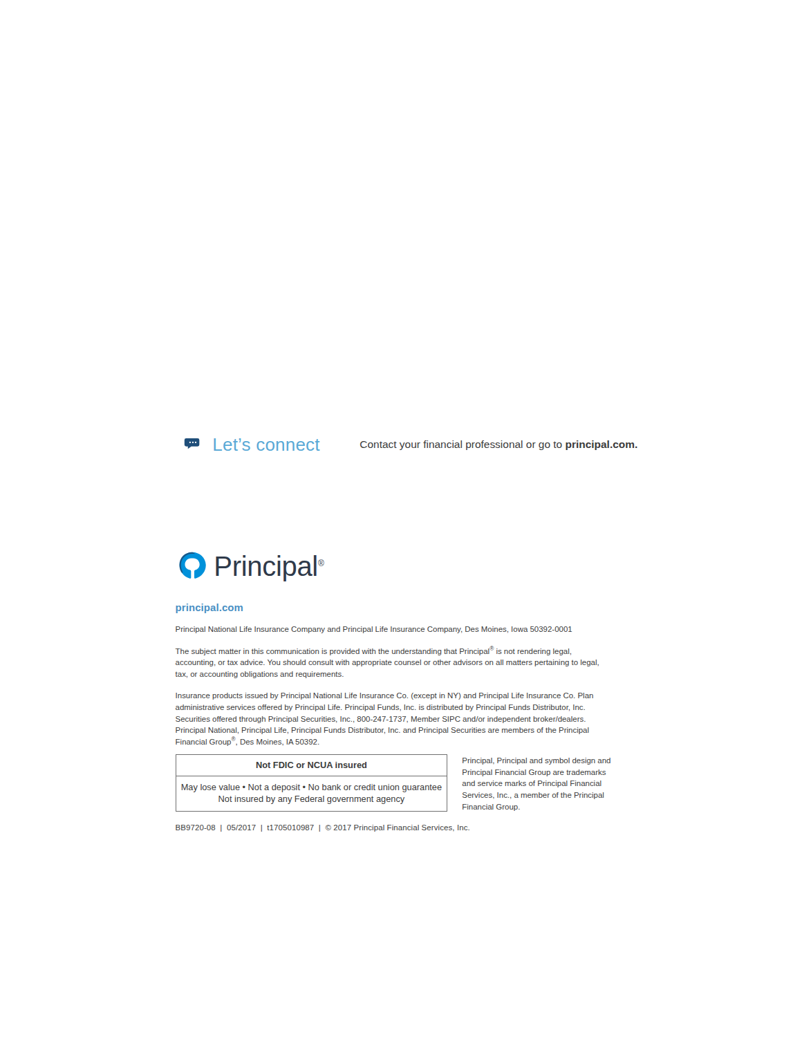Let’s connect
Contact your financial professional or go to principal.com.
Principal®
principal.com
Principal National Life Insurance Company and Principal Life Insurance Company, Des Moines, Iowa 50392-0001
The subject matter in this communication is provided with the understanding that Principal® is not rendering legal, accounting, or tax advice. You should consult with appropriate counsel or other advisors on all matters pertaining to legal, tax, or accounting obligations and requirements.
Insurance products issued by Principal National Life Insurance Co. (except in NY) and Principal Life Insurance Co. Plan administrative services offered by Principal Life. Principal Funds, Inc. is distributed by Principal Funds Distributor, Inc. Securities offered through Principal Securities, Inc., 800-247-1737, Member SIPC and/or independent broker/dealers. Principal National, Principal Life, Principal Funds Distributor, Inc. and Principal Securities are members of the Principal Financial Group®, Des Moines, IA 50392.
Not FDIC or NCUA insured
May lose value • Not a deposit • No bank or credit union guarantee
Not insured by any Federal government agency
Principal, Principal and symbol design and Principal Financial Group are trademarks and service marks of Principal Financial Services, Inc., a member of the Principal Financial Group.
BB9720-08 | 05/2017 | t1705010987 | © 2017 Principal Financial Services, Inc.